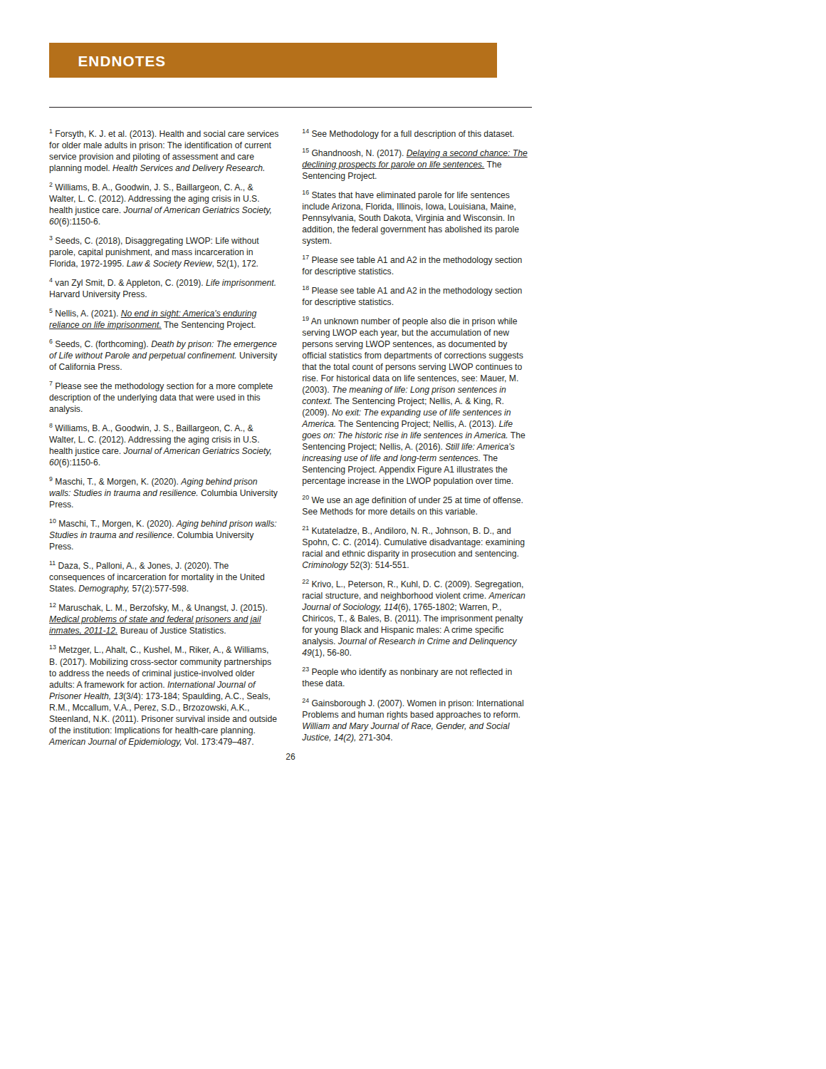ENDNOTES
1 Forsyth, K. J. et al. (2013). Health and social care services for older male adults in prison: The identification of current service provision and piloting of assessment and care planning model. Health Services and Delivery Research.
2 Williams, B. A., Goodwin, J. S., Baillargeon, C. A., & Walter, L. C. (2012). Addressing the aging crisis in U.S. health justice care. Journal of American Geriatrics Society, 60(6):1150-6.
3 Seeds, C. (2018), Disaggregating LWOP: Life without parole, capital punishment, and mass incarceration in Florida, 1972-1995. Law & Society Review, 52(1), 172.
4 van Zyl Smit, D. & Appleton, C. (2019). Life imprisonment. Harvard University Press.
5 Nellis, A. (2021). No end in sight: America's enduring reliance on life imprisonment. The Sentencing Project.
6 Seeds, C. (forthcoming). Death by prison: The emergence of Life without Parole and perpetual confinement. University of California Press.
7 Please see the methodology section for a more complete description of the underlying data that were used in this analysis.
8 Williams, B. A., Goodwin, J. S., Baillargeon, C. A., & Walter, L. C. (2012). Addressing the aging crisis in U.S. health justice care. Journal of American Geriatrics Society, 60(6):1150-6.
9 Maschi, T., & Morgen, K. (2020). Aging behind prison walls: Studies in trauma and resilience. Columbia University Press.
10 Maschi, T., Morgen, K. (2020). Aging behind prison walls: Studies in trauma and resilience. Columbia University Press.
11 Daza, S., Palloni, A., & Jones, J. (2020). The consequences of incarceration for mortality in the United States. Demography, 57(2):577-598.
12 Maruschak, L. M., Berzofsky, M., & Unangst, J. (2015). Medical problems of state and federal prisoners and jail inmates, 2011-12. Bureau of Justice Statistics.
13 Metzger, L., Ahalt, C., Kushel, M., Riker, A., & Williams, B. (2017). Mobilizing cross-sector community partnerships to address the needs of criminal justice-involved older adults: A framework for action. International Journal of Prisoner Health, 13(3/4): 173-184; Spaulding, A.C., Seals, R.M., Mccallum, V.A., Perez, S.D., Brzozowski, A.K., Steenland, N.K. (2011). Prisoner survival inside and outside of the institution: Implications for health-care planning. American Journal of Epidemiology, Vol. 173:479–487.
14 See Methodology for a full description of this dataset.
15 Ghandnoosh, N. (2017). Delaying a second chance: The declining prospects for parole on life sentences. The Sentencing Project.
16 States that have eliminated parole for life sentences include Arizona, Florida, Illinois, Iowa, Louisiana, Maine, Pennsylvania, South Dakota, Virginia and Wisconsin. In addition, the federal government has abolished its parole system.
17 Please see table A1 and A2 in the methodology section for descriptive statistics.
18 Please see table A1 and A2 in the methodology section for descriptive statistics.
19 An unknown number of people also die in prison while serving LWOP each year, but the accumulation of new persons serving LWOP sentences, as documented by official statistics from departments of corrections suggests that the total count of persons serving LWOP continues to rise. For historical data on life sentences, see: Mauer, M. (2003). The meaning of life: Long prison sentences in context. The Sentencing Project; Nellis, A. & King, R. (2009). No exit: The expanding use of life sentences in America. The Sentencing Project; Nellis, A. (2013). Life goes on: The historic rise in life sentences in America. The Sentencing Project; Nellis, A. (2016). Still life: America's increasing use of life and long-term sentences. The Sentencing Project. Appendix Figure A1 illustrates the percentage increase in the LWOP population over time.
20 We use an age definition of under 25 at time of offense. See Methods for more details on this variable.
21 Kutateladze, B., Andiloro, N. R., Johnson, B. D., and Spohn, C. C. (2014). Cumulative disadvantage: examining racial and ethnic disparity in prosecution and sentencing. Criminology 52(3): 514-551.
22 Krivo, L., Peterson, R., Kuhl, D. C. (2009). Segregation, racial structure, and neighborhood violent crime. American Journal of Sociology, 114(6), 1765-1802; Warren, P., Chiricos, T., & Bales, B. (2011). The imprisonment penalty for young Black and Hispanic males: A crime specific analysis. Journal of Research in Crime and Delinquency 49(1), 56-80.
23 People who identify as nonbinary are not reflected in these data.
24 Gainsborough J. (2007). Women in prison: International Problems and human rights based approaches to reform. William and Mary Journal of Race, Gender, and Social Justice, 14(2), 271-304.
26